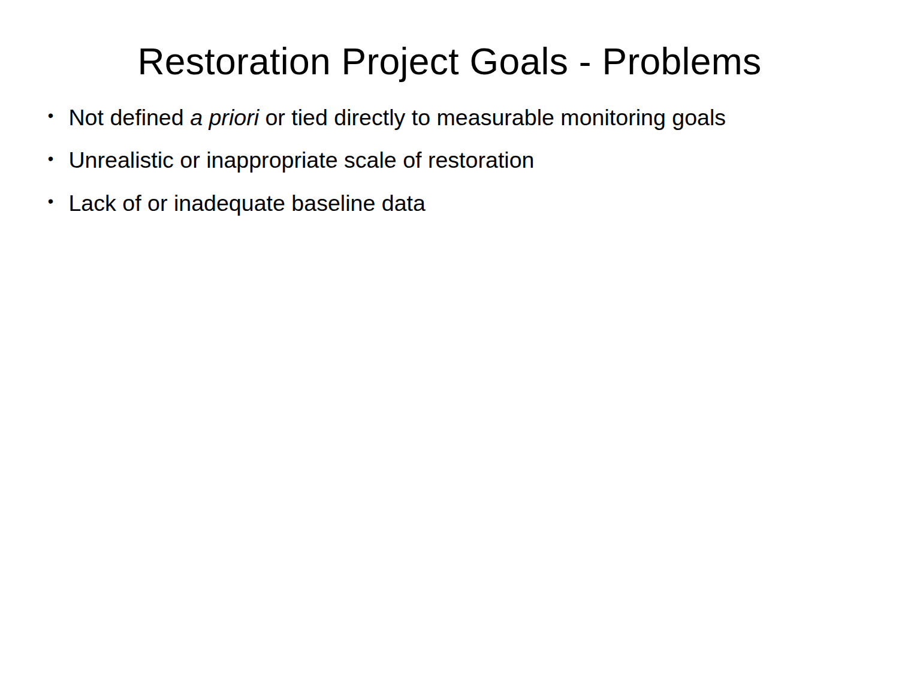Restoration Project Goals - Problems
Not defined a priori or tied directly to measurable monitoring goals
Unrealistic or inappropriate scale of restoration
Lack of or inadequate baseline data